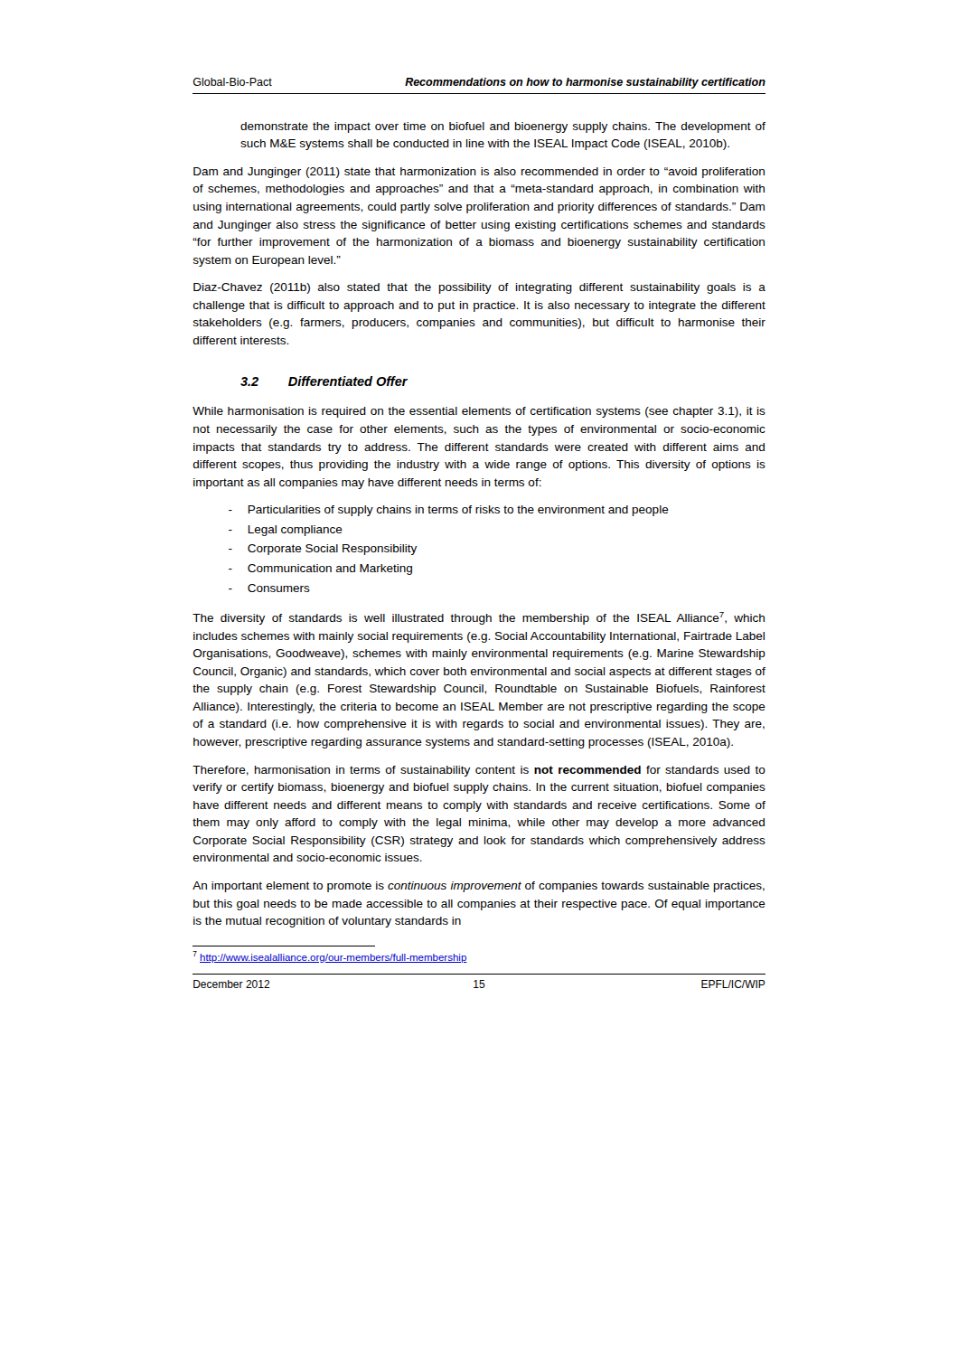Global-Bio-Pact Recommendations on how to harmonise sustainability certification
demonstrate the impact over time on biofuel and bioenergy supply chains. The development of such M&E systems shall be conducted in line with the ISEAL Impact Code (ISEAL, 2010b).
Dam and Junginger (2011) state that harmonization is also recommended in order to “avoid proliferation of schemes, methodologies and approaches” and that a “meta-standard approach, in combination with using international agreements, could partly solve proliferation and priority differences of standards.” Dam and Junginger also stress the significance of better using existing certifications schemes and standards “for further improvement of the harmonization of a biomass and bioenergy sustainability certification system on European level.”
Diaz-Chavez (2011b) also stated that the possibility of integrating different sustainability goals is a challenge that is difficult to approach and to put in practice. It is also necessary to integrate the different stakeholders (e.g. farmers, producers, companies and communities), but difficult to harmonise their different interests.
3.2 Differentiated Offer
While harmonisation is required on the essential elements of certification systems (see chapter 3.1), it is not necessarily the case for other elements, such as the types of environmental or socio-economic impacts that standards try to address. The different standards were created with different aims and different scopes, thus providing the industry with a wide range of options. This diversity of options is important as all companies may have different needs in terms of:
Particularities of supply chains in terms of risks to the environment and people
Legal compliance
Corporate Social Responsibility
Communication and Marketing
Consumers
The diversity of standards is well illustrated through the membership of the ISEAL Alliance7, which includes schemes with mainly social requirements (e.g. Social Accountability International, Fairtrade Label Organisations, Goodweave), schemes with mainly environmental requirements (e.g. Marine Stewardship Council, Organic) and standards, which cover both environmental and social aspects at different stages of the supply chain (e.g. Forest Stewardship Council, Roundtable on Sustainable Biofuels, Rainforest Alliance). Interestingly, the criteria to become an ISEAL Member are not prescriptive regarding the scope of a standard (i.e. how comprehensive it is with regards to social and environmental issues). They are, however, prescriptive regarding assurance systems and standard-setting processes (ISEAL, 2010a).
Therefore, harmonisation in terms of sustainability content is not recommended for standards used to verify or certify biomass, bioenergy and biofuel supply chains. In the current situation, biofuel companies have different needs and different means to comply with standards and receive certifications. Some of them may only afford to comply with the legal minima, while other may develop a more advanced Corporate Social Responsibility (CSR) strategy and look for standards which comprehensively address environmental and socio-economic issues.
An important element to promote is continuous improvement of companies towards sustainable practices, but this goal needs to be made accessible to all companies at their respective pace. Of equal importance is the mutual recognition of voluntary standards in
7 http://www.isealalliance.org/our-members/full-membership
December 2012 15 EPFL/IC/WIP